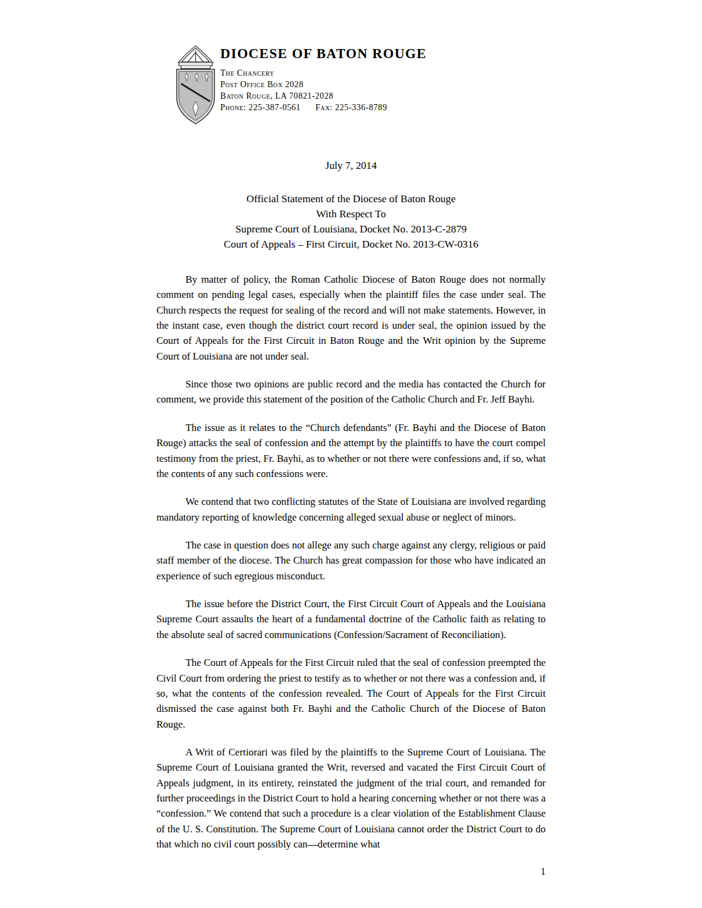Coat of arms
DIOCESE OF BATON ROUGE
The Chancery
Post Office Box 2028
Baton Rouge, LA 70821-2028
Phone: 225-387-0561 Fax: 225-336-8789
July 7, 2014
Official Statement of the Diocese of Baton Rouge
With Respect To
Supreme Court of Louisiana, Docket No. 2013-C-2879
Court of Appeals – First Circuit, Docket No. 2013-CW-0316
By matter of policy, the Roman Catholic Diocese of Baton Rouge does not normally comment on pending legal cases, especially when the plaintiff files the case under seal. The Church respects the request for sealing of the record and will not make statements. However, in the instant case, even though the district court record is under seal, the opinion issued by the Court of Appeals for the First Circuit in Baton Rouge and the Writ opinion by the Supreme Court of Louisiana are not under seal.
Since those two opinions are public record and the media has contacted the Church for comment, we provide this statement of the position of the Catholic Church and Fr. Jeff Bayhi.
The issue as it relates to the “Church defendants” (Fr. Bayhi and the Diocese of Baton Rouge) attacks the seal of confession and the attempt by the plaintiffs to have the court compel testimony from the priest, Fr. Bayhi, as to whether or not there were confessions and, if so, what the contents of any such confessions were.
We contend that two conflicting statutes of the State of Louisiana are involved regarding mandatory reporting of knowledge concerning alleged sexual abuse or neglect of minors.
The case in question does not allege any such charge against any clergy, religious or paid staff member of the diocese. The Church has great compassion for those who have indicated an experience of such egregious misconduct.
The issue before the District Court, the First Circuit Court of Appeals and the Louisiana Supreme Court assaults the heart of a fundamental doctrine of the Catholic faith as relating to the absolute seal of sacred communications (Confession/Sacrament of Reconciliation).
The Court of Appeals for the First Circuit ruled that the seal of confession preempted the Civil Court from ordering the priest to testify as to whether or not there was a confession and, if so, what the contents of the confession revealed. The Court of Appeals for the First Circuit dismissed the case against both Fr. Bayhi and the Catholic Church of the Diocese of Baton Rouge.
A Writ of Certiorari was filed by the plaintiffs to the Supreme Court of Louisiana. The Supreme Court of Louisiana granted the Writ, reversed and vacated the First Circuit Court of Appeals judgment, in its entirety, reinstated the judgment of the trial court, and remanded for further proceedings in the District Court to hold a hearing concerning whether or not there was a “confession.” We contend that such a procedure is a clear violation of the Establishment Clause of the U. S. Constitution. The Supreme Court of Louisiana cannot order the District Court to do that which no civil court possibly can—determine what
1